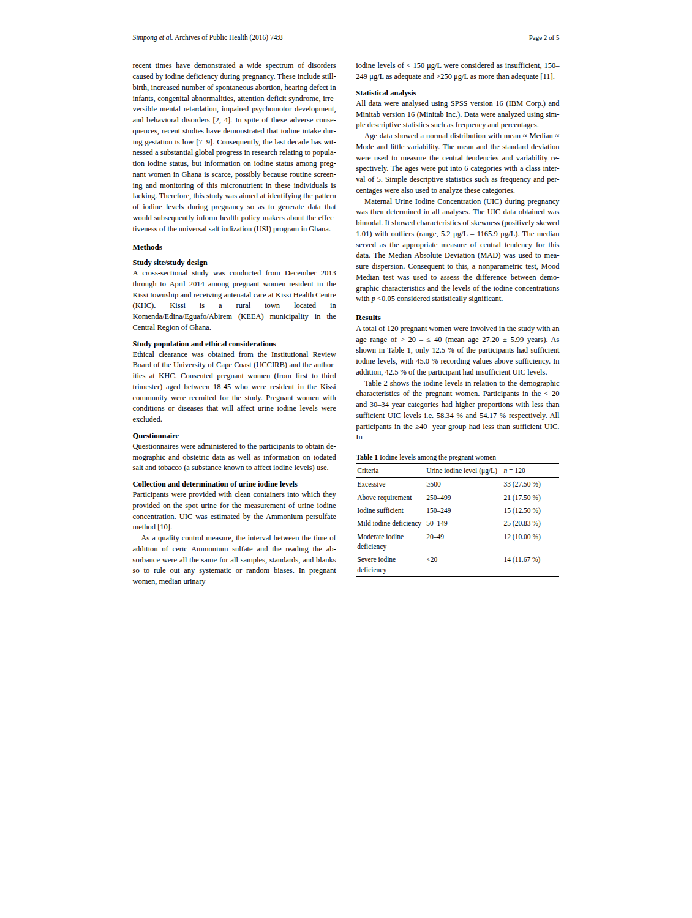Simpong et al. Archives of Public Health (2016) 74:8
Page 2 of 5
recent times have demonstrated a wide spectrum of disorders caused by iodine deficiency during pregnancy. These include stillbirth, increased number of spontaneous abortion, hearing defect in infants, congenital abnormalities, attention-deficit syndrome, irreversible mental retardation, impaired psychomotor development, and behavioral disorders [2, 4]. In spite of these adverse consequences, recent studies have demonstrated that iodine intake during gestation is low [7–9]. Consequently, the last decade has witnessed a substantial global progress in research relating to population iodine status, but information on iodine status among pregnant women in Ghana is scarce, possibly because routine screening and monitoring of this micronutrient in these individuals is lacking. Therefore, this study was aimed at identifying the pattern of iodine levels during pregnancy so as to generate data that would subsequently inform health policy makers about the effectiveness of the universal salt iodization (USI) program in Ghana.
Methods
Study site/study design
A cross-sectional study was conducted from December 2013 through to April 2014 among pregnant women resident in the Kissi township and receiving antenatal care at Kissi Health Centre (KHC). Kissi is a rural town located in Komenda/Edina/Eguafo/Abirem (KEEA) municipality in the Central Region of Ghana.
Study population and ethical considerations
Ethical clearance was obtained from the Institutional Review Board of the University of Cape Coast (UCCIRB) and the authorities at KHC. Consented pregnant women (from first to third trimester) aged between 18-45 who were resident in the Kissi community were recruited for the study. Pregnant women with conditions or diseases that will affect urine iodine levels were excluded.
Questionnaire
Questionnaires were administered to the participants to obtain demographic and obstetric data as well as information on iodated salt and tobacco (a substance known to affect iodine levels) use.
Collection and determination of urine iodine levels
Participants were provided with clean containers into which they provided on-the-spot urine for the measurement of urine iodine concentration. UIC was estimated by the Ammonium persulfate method [10].
As a quality control measure, the interval between the time of addition of ceric Ammonium sulfate and the reading the absorbance were all the same for all samples, standards, and blanks so to rule out any systematic or random biases. In pregnant women, median urinary
iodine levels of < 150 μg/L were considered as insufficient, 150–249 μg/L as adequate and >250 μg/L as more than adequate [11].
Statistical analysis
All data were analysed using SPSS version 16 (IBM Corp.) and Minitab version 16 (Minitab Inc.). Data were analyzed using simple descriptive statistics such as frequency and percentages.
Age data showed a normal distribution with mean ≈ Median ≈ Mode and little variability. The mean and the standard deviation were used to measure the central tendencies and variability respectively. The ages were put into 6 categories with a class interval of 5. Simple descriptive statistics such as frequency and percentages were also used to analyze these categories.
Maternal Urine Iodine Concentration (UIC) during pregnancy was then determined in all analyses. The UIC data obtained was bimodal. It showed characteristics of skewness (positively skewed 1.01) with outliers (range, 5.2 μg/L – 1165.9 μg/L). The median served as the appropriate measure of central tendency for this data. The Median Absolute Deviation (MAD) was used to measure dispersion. Consequent to this, a nonparametric test, Mood Median test was used to assess the difference between demographic characteristics and the levels of the iodine concentrations with p <0.05 considered statistically significant.
Results
A total of 120 pregnant women were involved in the study with an age range of > 20 – ≤ 40 (mean age 27.20 ± 5.99 years). As shown in Table 1, only 12.5 % of the participants had sufficient iodine levels, with 45.0 % recording values above sufficiency. In addition, 42.5 % of the participant had insufficient UIC levels.
Table 2 shows the iodine levels in relation to the demographic characteristics of the pregnant women. Participants in the < 20 and 30–34 year categories had higher proportions with less than sufficient UIC levels i.e. 58.34 % and 54.17 % respectively. All participants in the ≥40- year group had less than sufficient UIC. In
Table 1 Iodine levels among the pregnant women
| Criteria | Urine iodine level (μg/L) | n = 120 |
| --- | --- | --- |
| Excessive | ≥500 | 33 (27.50 %) |
| Above requirement | 250–499 | 21 (17.50 %) |
| Iodine sufficient | 150–249 | 15 (12.50 %) |
| Mild iodine deficiency | 50–149 | 25 (20.83 %) |
| Moderate iodine deficiency | 20–49 | 12 (10.00 %) |
| Severe iodine deficiency | <20 | 14 (11.67 %) |